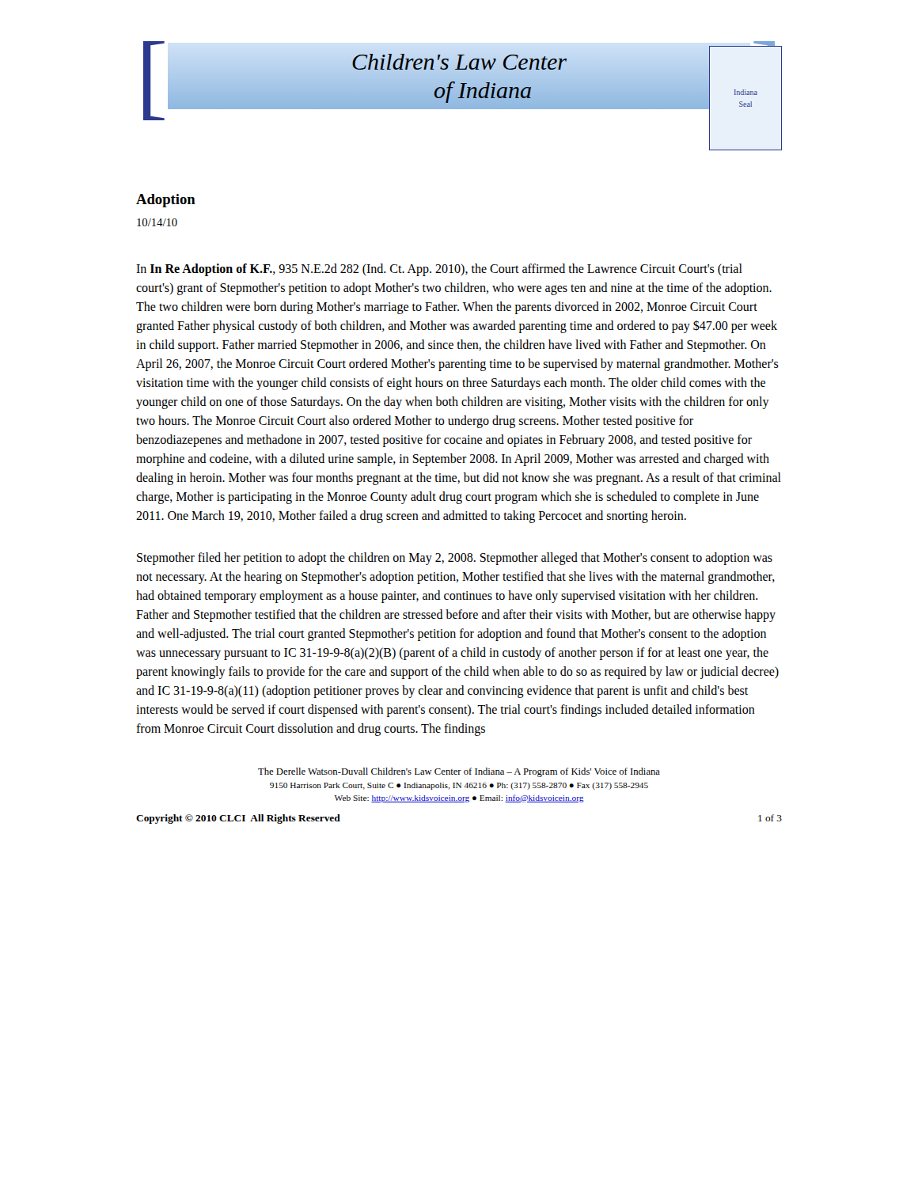[
Children's Law Center of Indiana
]
Indiana
Seal
Adoption
10/14/10
In In Re Adoption of K.F., 935 N.E.2d 282 (Ind. Ct. App. 2010), the Court affirmed the Lawrence Circuit Court's (trial court's) grant of Stepmother's petition to adopt Mother's two children, who were ages ten and nine at the time of the adoption. The two children were born during Mother's marriage to Father. When the parents divorced in 2002, Monroe Circuit Court granted Father physical custody of both children, and Mother was awarded parenting time and ordered to pay $47.00 per week in child support. Father married Stepmother in 2006, and since then, the children have lived with Father and Stepmother. On April 26, 2007, the Monroe Circuit Court ordered Mother's parenting time to be supervised by maternal grandmother. Mother's visitation time with the younger child consists of eight hours on three Saturdays each month. The older child comes with the younger child on one of those Saturdays. On the day when both children are visiting, Mother visits with the children for only two hours. The Monroe Circuit Court also ordered Mother to undergo drug screens. Mother tested positive for benzodiazepenes and methadone in 2007, tested positive for cocaine and opiates in February 2008, and tested positive for morphine and codeine, with a diluted urine sample, in September 2008. In April 2009, Mother was arrested and charged with dealing in heroin. Mother was four months pregnant at the time, but did not know she was pregnant. As a result of that criminal charge, Mother is participating in the Monroe County adult drug court program which she is scheduled to complete in June 2011. One March 19, 2010, Mother failed a drug screen and admitted to taking Percocet and snorting heroin.
Stepmother filed her petition to adopt the children on May 2, 2008. Stepmother alleged that Mother's consent to adoption was not necessary. At the hearing on Stepmother's adoption petition, Mother testified that she lives with the maternal grandmother, had obtained temporary employment as a house painter, and continues to have only supervised visitation with her children. Father and Stepmother testified that the children are stressed before and after their visits with Mother, but are otherwise happy and well-adjusted. The trial court granted Stepmother's petition for adoption and found that Mother's consent to the adoption was unnecessary pursuant to IC 31-19-9-8(a)(2)(B) (parent of a child in custody of another person if for at least one year, the parent knowingly fails to provide for the care and support of the child when able to do so as required by law or judicial decree) and IC 31-19-9-8(a)(11) (adoption petitioner proves by clear and convincing evidence that parent is unfit and child's best interests would be served if court dispensed with parent's consent). The trial court's findings included detailed information from Monroe Circuit Court dissolution and drug courts. The findings
The Derelle Watson-Duvall Children's Law Center of Indiana – A Program of Kids' Voice of Indiana
9150 Harrison Park Court, Suite C ● Indianapolis, IN 46216 ● Ph: (317) 558-2870 ● Fax (317) 558-2945
Web Site: http://www.kidsvoicein.org ● Email: info@kidsvoicein.org
Copyright © 2010 CLCI All Rights Reserved 1 of 3